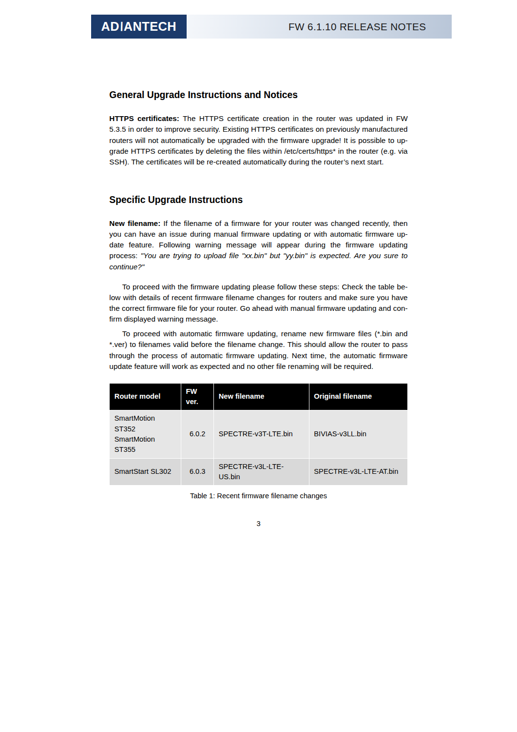AD\ANTECH
FW 6.1.10 RELEASE NOTES
General Upgrade Instructions and Notices
HTTPS certificates: The HTTPS certificate creation in the router was updated in FW 5.3.5 in order to improve security. Existing HTTPS certificates on previously manufactured routers will not automatically be upgraded with the firmware upgrade! It is possible to upgrade HTTPS certificates by deleting the files within /etc/certs/https* in the router (e.g. via SSH). The certificates will be re-created automatically during the router’s next start.
Specific Upgrade Instructions
New filename: If the filename of a firmware for your router was changed recently, then you can have an issue during manual firmware updating or with automatic firmware update feature. Following warning message will appear during the firmware updating process: "You are trying to upload file "xx.bin" but "yy.bin" is expected. Are you sure to continue?"
To proceed with the firmware updating please follow these steps: Check the table below with details of recent firmware filename changes for routers and make sure you have the correct firmware file for your router. Go ahead with manual firmware updating and confirm displayed warning message.
To proceed with automatic firmware updating, rename new firmware files (*.bin and *.ver) to filenames valid before the filename change. This should allow the router to pass through the process of automatic firmware updating. Next time, the automatic firmware update feature will work as expected and no other file renaming will be required.
| Router model | FW ver. | New filename | Original filename |
| --- | --- | --- | --- |
| SmartMotion ST352 SmartMotion ST355 | 6.0.2 | SPECTRE-v3T-LTE.bin | BIVIAS-v3LL.bin |
| SmartStart SL302 | 6.0.3 | SPECTRE-v3L-LTE-US.bin | SPECTRE-v3L-LTE-AT.bin |
Table 1: Recent firmware filename changes
3